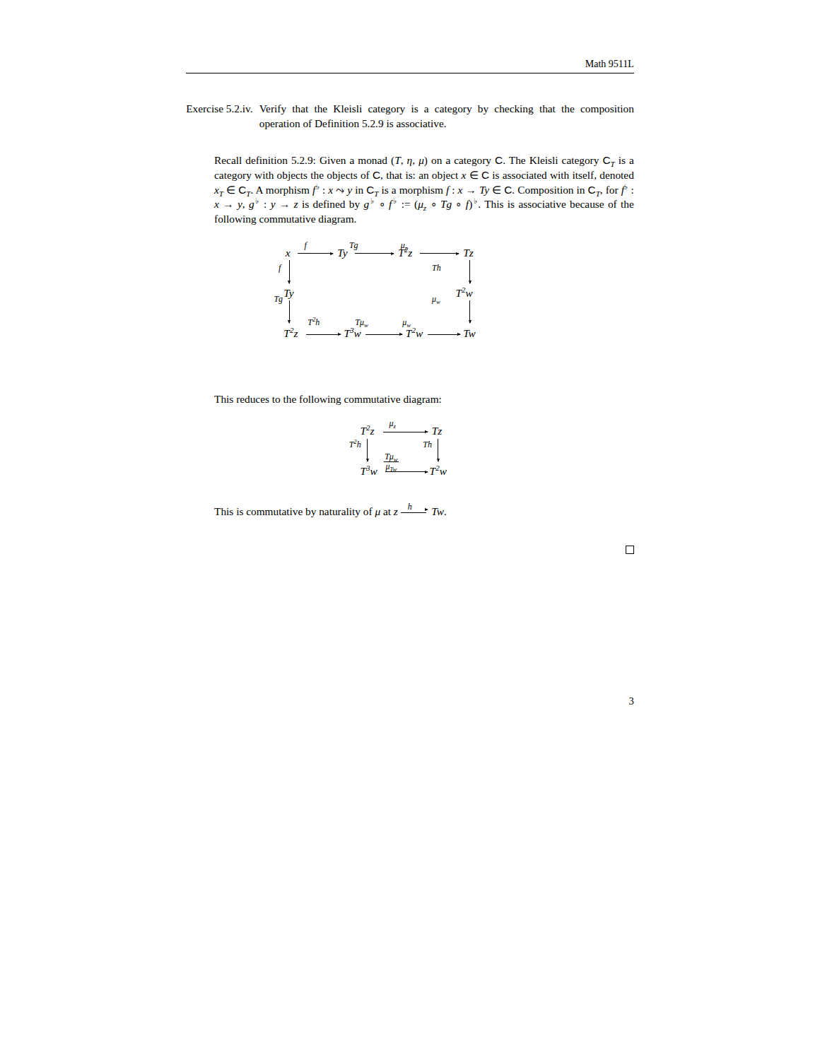Math 9511L
Exercise 5.2.iv.
Verify that the Kleisli category is a category by checking that the composition operation of Definition 5.2.9 is associative.
Recall definition 5.2.9: Given a monad (T, η, μ) on a category C. The Kleisli category CT is a category with objects the objects of C, that is: an object x ∈ C is associated with itself, denoted xT ∈ CT. A morphism f♭ : x ⤳ y in CT is a morphism f : x → Ty ∈ C. Composition in CT, for f♭ : x → y, g♭ : y → z is defined by g♭ ∘ f♭ := (μz ∘ Tg ∘ f)♭. This is associative because of the following commutative diagram.
x Ty T2z Tz
f
Tg
μz
f Ty
Tg T2z
Th T2w
μw T3w T2w Tw
T2h
Tμw
μw
This reduces to the following commutative diagram:
T2z Tz
μz
T2h
Th T3w T2w
Tμw μTw
This is commutative by naturality of μ at z h Tw.
3